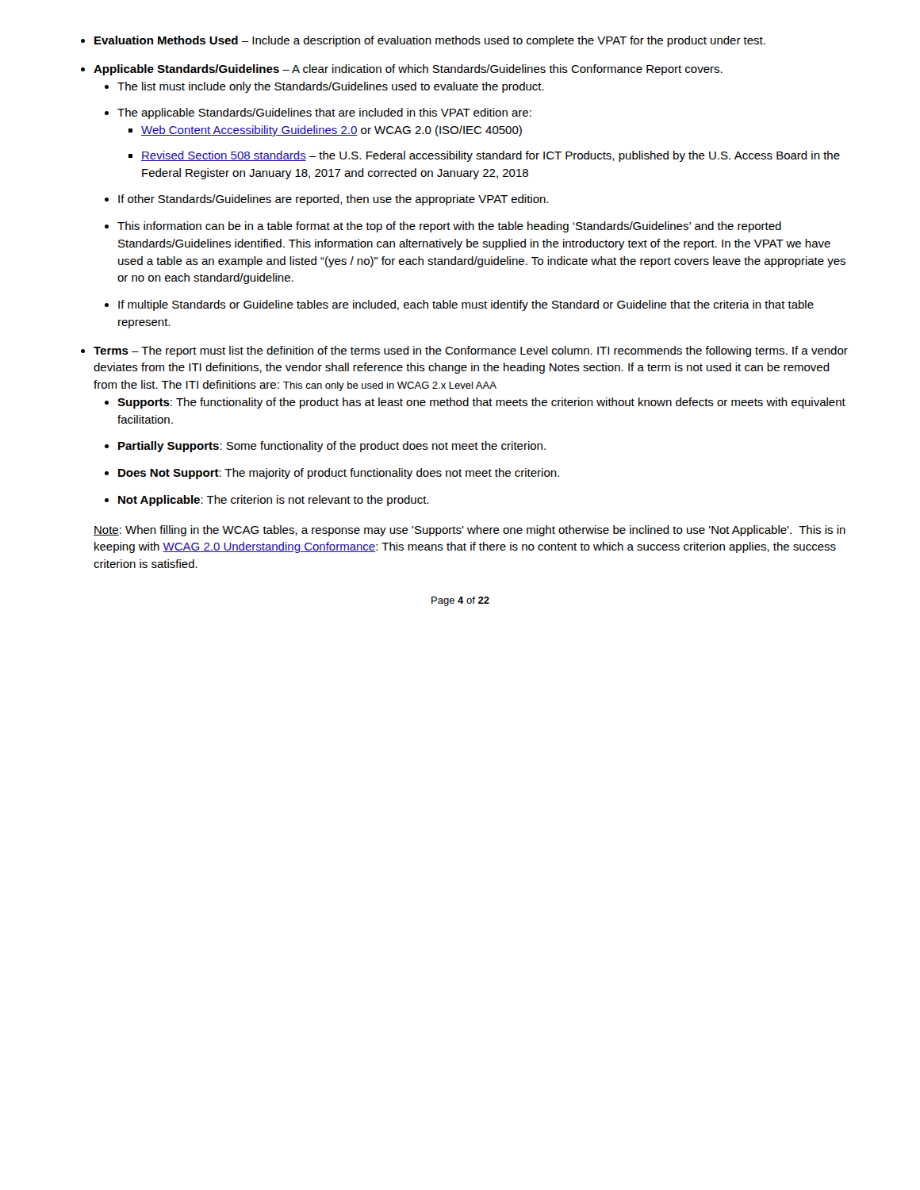Evaluation Methods Used – Include a description of evaluation methods used to complete the VPAT for the product under test.
Applicable Standards/Guidelines – A clear indication of which Standards/Guidelines this Conformance Report covers.
The list must include only the Standards/Guidelines used to evaluate the product.
The applicable Standards/Guidelines that are included in this VPAT edition are:
Web Content Accessibility Guidelines 2.0 or WCAG 2.0 (ISO/IEC 40500)
Revised Section 508 standards – the U.S. Federal accessibility standard for ICT Products, published by the U.S. Access Board in the Federal Register on January 18, 2017 and corrected on January 22, 2018
If other Standards/Guidelines are reported, then use the appropriate VPAT edition.
This information can be in a table format at the top of the report with the table heading ‘Standards/Guidelines’ and the reported Standards/Guidelines identified. This information can alternatively be supplied in the introductory text of the report. In the VPAT we have used a table as an example and listed “(yes / no)” for each standard/guideline. To indicate what the report covers leave the appropriate yes or no on each standard/guideline.
If multiple Standards or Guideline tables are included, each table must identify the Standard or Guideline that the criteria in that table represent.
Terms – The report must list the definition of the terms used in the Conformance Level column. ITI recommends the following terms. If a vendor deviates from the ITI definitions, the vendor shall reference this change in the heading Notes section. If a term is not used it can be removed from the list. The ITI definitions are: This can only be used in WCAG 2.x Level AAA
Supports: The functionality of the product has at least one method that meets the criterion without known defects or meets with equivalent facilitation.
Partially Supports: Some functionality of the product does not meet the criterion.
Does Not Support: The majority of product functionality does not meet the criterion.
Not Applicable: The criterion is not relevant to the product.
Note: When filling in the WCAG tables, a response may use 'Supports' where one might otherwise be inclined to use 'Not Applicable'. This is in keeping with WCAG 2.0 Understanding Conformance: This means that if there is no content to which a success criterion applies, the success criterion is satisfied.
Page 4 of 22